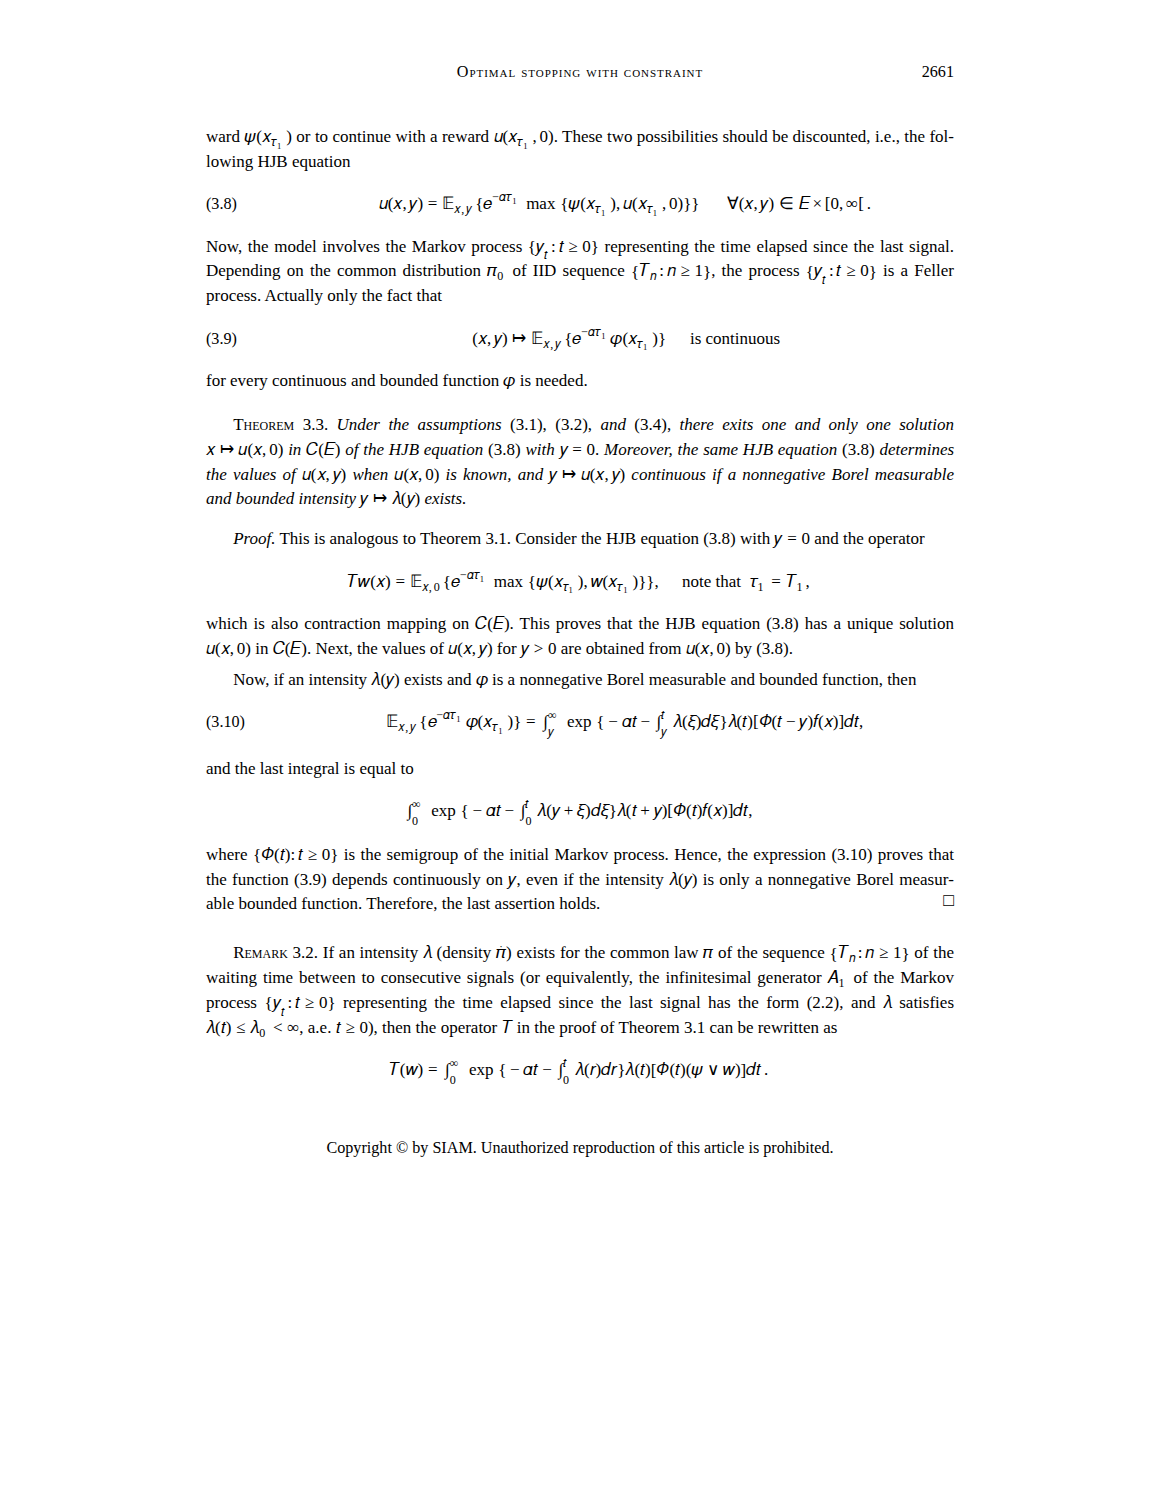Optimal stopping with constraint 2661
ward ψ(xτ1) or to continue with a reward u(xτ1,0). These two possibilities should be discounted, i.e., the following HJB equation
(3.8)
u(x,y) = 𝔼x,y { e−ατ1 max {ψ(xτ1), u(xτ1,0)} } ∀(x,y) ∈E×[0,∞[.
Now, the model involves the Markov process {yt:t≥0} representing the time elapsed since the last signal. Depending on the common distribution π0 of IID sequence {Tn:n≥1}, the process {yt:t≥0} is a Feller process. Actually only the fact that
(3.9)
(x,y) ↦ 𝔼x,y { e−ατ1 φ(xτ1) } is continuous
for every continuous and bounded function φ is needed.
Theorem 3.3. Under the assumptions (3.1), (3.2), and (3.4), there exits one and only one solution x↦u(x,0) in C(E) of the HJB equation (3.8) with y=0. Moreover, the same HJB equation (3.8) determines the values of u(x,y) when u(x,0) is known, and y↦u(x,y) continuous if a nonnegative Borel measurable and bounded intensity y↦λ(y) exists.
Proof. This is analogous to Theorem 3.1. Consider the HJB equation (3.8) with y=0 and the operator
Tw(x) = 𝔼x,0 { e−ατ1 max {ψ(xτ1), w(xτ1)} } , note that τ1=T1,
which is also contraction mapping on C(E). This proves that the HJB equation (3.8) has a unique solution u(x,0) in C(E). Next, the values of u(x,y) for y>0 are obtained from u(x,0) by (3.8).
Now, if an intensity λ(y) exists and φ is a nonnegative Borel measurable and bounded function, then
(3.10)
𝔼x,y { e−ατ1 φ(xτ1) } = ∫y∞ exp { −αt− ∫yt λ(ξ)dξ } λ(t) [Φ(t−y)f(x)] dt,
and the last integral is equal to
∫0∞ exp { −αt− ∫0t λ(y+ξ)dξ } λ(t+y) [Φ(t)f(x)] dt,
where {Φ(t):t≥0} is the semigroup of the initial Markov process. Hence, the expression (3.10) proves that the function (3.9) depends continuously on y, even if the intensity λ(y) is only a nonnegative Borel measurable bounded function. Therefore, the last assertion holds. □
Remark 3.2. If an intensity λ (density π˙) exists for the common law π of the sequence {Tn:n≥1} of the waiting time between to consecutive signals (or equivalently, the infinitesimal generator A1 of the Markov process {yt:t≥0} representing the time elapsed since the last signal has the form (2.2), and λ satisfies λ(t)≤λ0<∞, a.e. t≥0), then the operator T in the proof of Theorem 3.1 can be rewritten as
T(w) = ∫0∞ exp { −αt− ∫0t λ(r)dr } λ(t) [ Φ(t) (ψ∨w) ] dt.
Copyright © by SIAM. Unauthorized reproduction of this article is prohibited.